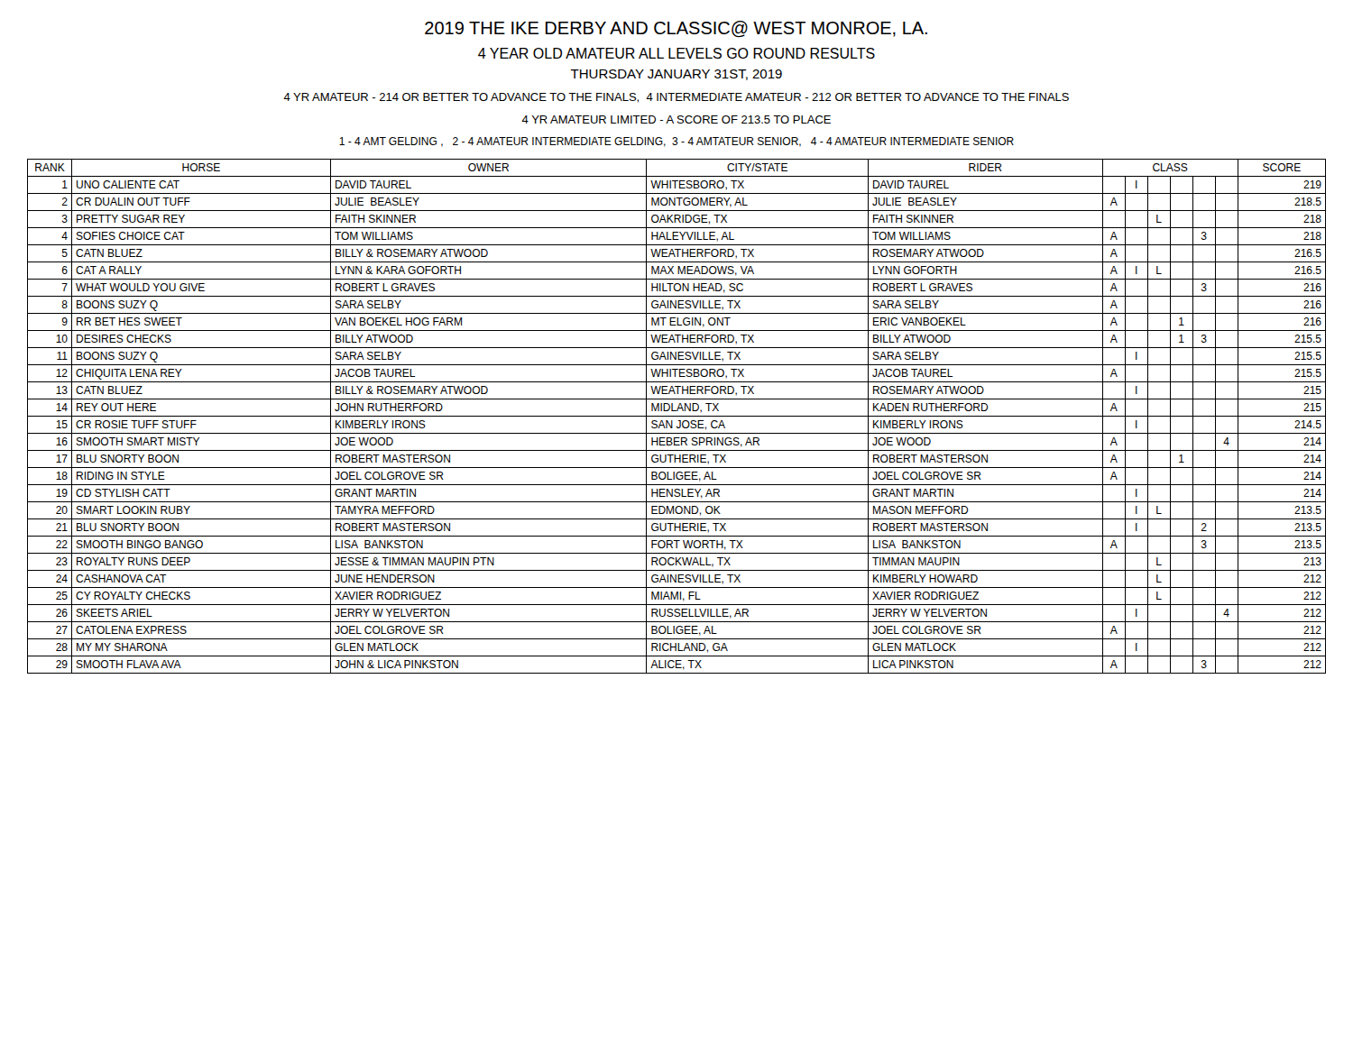2019 THE IKE DERBY AND CLASSIC@ WEST MONROE, LA.
4 YEAR OLD AMATEUR ALL LEVELS GO ROUND RESULTS
THURSDAY JANUARY 31ST, 2019
4 YR AMATEUR - 214 OR BETTER TO ADVANCE TO THE FINALS, 4 INTERMEDIATE AMATEUR - 212 OR BETTER TO ADVANCE TO THE FINALS
4 YR AMATEUR LIMITED - A SCORE OF 213.5 TO PLACE
1 - 4 AMT GELDING , 2 - 4 AMATEUR INTERMEDIATE GELDING, 3 - 4 AMTATEUR SENIOR, 4 - 4 AMATEUR INTERMEDIATE SENIOR
| RANK | HORSE | OWNER | CITY/STATE | RIDER | CLASS | SCORE |
| --- | --- | --- | --- | --- | --- | --- |
| 1 | UNO CALIENTE CAT | DAVID TAUREL | WHITESBORO, TX | DAVID TAUREL | | I | | | | | 219 |
| 2 | CR DUALIN OUT TUFF | JULIE BEASLEY | MONTGOMERY, AL | JULIE BEASLEY | A | | | | | | 218.5 |
| 3 | PRETTY SUGAR REY | FAITH SKINNER | OAKRIDGE, TX | FAITH SKINNER | | | L | | | | 218 |
| 4 | SOFIES CHOICE CAT | TOM WILLIAMS | HALEYVILLE, AL | TOM WILLIAMS | A | | | | 3 | | 218 |
| 5 | CATN BLUEZ | BILLY & ROSEMARY ATWOOD | WEATHERFORD, TX | ROSEMARY ATWOOD | A | | | | | | 216.5 |
| 6 | CAT A RALLY | LYNN & KARA GOFORTH | MAX MEADOWS, VA | LYNN GOFORTH | A | I | L | | | | 216.5 |
| 7 | WHAT WOULD YOU GIVE | ROBERT L GRAVES | HILTON HEAD, SC | ROBERT L GRAVES | A | | | | 3 | | 216 |
| 8 | BOONS SUZY Q | SARA SELBY | GAINESVILLE, TX | SARA SELBY | A | | | | | | 216 |
| 9 | RR BET HES SWEET | VAN BOEKEL HOG FARM | MT ELGIN, ONT | ERIC VANBOEKEL | A | | | 1 | | | 216 |
| 10 | DESIRES CHECKS | BILLY ATWOOD | WEATHERFORD, TX | BILLY ATWOOD | A | | | 1 | 3 | | 215.5 |
| 11 | BOONS SUZY Q | SARA SELBY | GAINESVILLE, TX | SARA SELBY | | I | | | | | 215.5 |
| 12 | CHIQUITA LENA REY | JACOB TAUREL | WHITESBORO, TX | JACOB TAUREL | A | | | | | | 215.5 |
| 13 | CATN BLUEZ | BILLY & ROSEMARY ATWOOD | WEATHERFORD, TX | ROSEMARY ATWOOD | | I | | | | | 215 |
| 14 | REY OUT HERE | JOHN RUTHERFORD | MIDLAND, TX | KADEN RUTHERFORD | A | | | | | | 215 |
| 15 | CR ROSIE TUFF STUFF | KIMBERLY IRONS | SAN JOSE, CA | KIMBERLY IRONS | | I | | | | | 214.5 |
| 16 | SMOOTH SMART MISTY | JOE WOOD | HEBER SPRINGS, AR | JOE WOOD | A | | | | | 4 | 214 |
| 17 | BLU SNORTY BOON | ROBERT MASTERSON | GUTHERIE, TX | ROBERT MASTERSON | A | | | 1 | | | 214 |
| 18 | RIDING IN STYLE | JOEL COLGROVE SR | BOLIGEE, AL | JOEL COLGROVE SR | A | | | | | | 214 |
| 19 | CD STYLISH CATT | GRANT MARTIN | HENSLEY, AR | GRANT MARTIN | | I | | | | | 214 |
| 20 | SMART LOOKIN RUBY | TAMYRA MEFFORD | EDMOND, OK | MASON MEFFORD | | I | L | | | | 213.5 |
| 21 | BLU SNORTY BOON | ROBERT MASTERSON | GUTHERIE, TX | ROBERT MASTERSON | | I | | | 2 | | 213.5 |
| 22 | SMOOTH BINGO BANGO | LISA BANKSTON | FORT WORTH, TX | LISA BANKSTON | A | | | | 3 | | 213.5 |
| 23 | ROYALTY RUNS DEEP | JESSE & TIMMAN MAUPIN PTN | ROCKWALL, TX | TIMMAN MAUPIN | | | L | | | | 213 |
| 24 | CASHANOVA CAT | JUNE HENDERSON | GAINESVILLE, TX | KIMBERLY HOWARD | | | L | | | | 212 |
| 25 | CY ROYALTY CHECKS | XAVIER RODRIGUEZ | MIAMI, FL | XAVIER RODRIGUEZ | | | L | | | | 212 |
| 26 | SKEETS ARIEL | JERRY W YELVERTON | RUSSELLVILLE, AR | JERRY W YELVERTON | | I | | | | 4 | 212 |
| 27 | CATOLENA EXPRESS | JOEL COLGROVE SR | BOLIGEE, AL | JOEL COLGROVE SR | A | | | | | | 212 |
| 28 | MY MY SHARONA | GLEN MATLOCK | RICHLAND, GA | GLEN MATLOCK | | I | | | | | 212 |
| 29 | SMOOTH FLAVA AVA | JOHN & LICA PINKSTON | ALICE, TX | LICA PINKSTON | A | | | | 3 | | 212 |